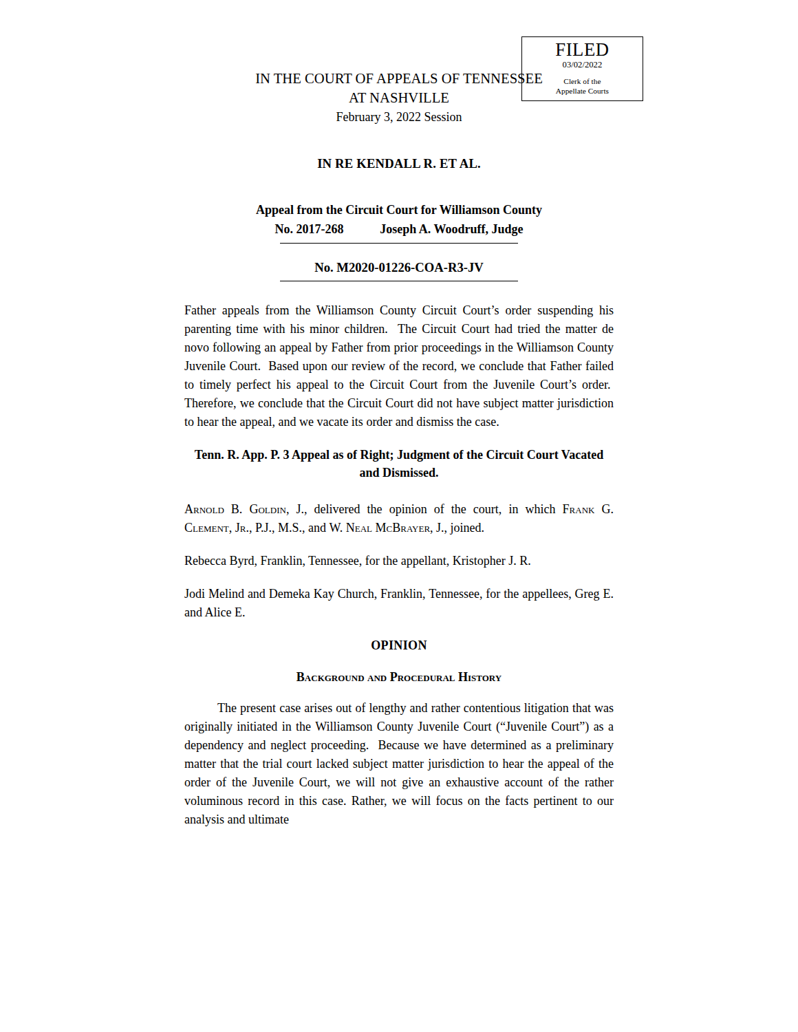FILED
03/02/2022
Clerk of the
Appellate Courts
IN THE COURT OF APPEALS OF TENNESSEE AT NASHVILLE
February 3, 2022 Session
IN RE KENDALL R. ET AL.
Appeal from the Circuit Court for Williamson County
No. 2017-268 Joseph A. Woodruff, Judge
No. M2020-01226-COA-R3-JV
Father appeals from the Williamson County Circuit Court’s order suspending his parenting time with his minor children. The Circuit Court had tried the matter de novo following an appeal by Father from prior proceedings in the Williamson County Juvenile Court. Based upon our review of the record, we conclude that Father failed to timely perfect his appeal to the Circuit Court from the Juvenile Court’s order. Therefore, we conclude that the Circuit Court did not have subject matter jurisdiction to hear the appeal, and we vacate its order and dismiss the case.
Tenn. R. App. P. 3 Appeal as of Right; Judgment of the Circuit Court Vacated and Dismissed.
Arnold B. Goldin, J., delivered the opinion of the court, in which Frank G. Clement, Jr., P.J., M.S., and W. Neal McBrayer, J., joined.
Rebecca Byrd, Franklin, Tennessee, for the appellant, Kristopher J. R.
Jodi Melind and Demeka Kay Church, Franklin, Tennessee, for the appellees, Greg E. and Alice E.
OPINION
Background and Procedural History
The present case arises out of lengthy and rather contentious litigation that was originally initiated in the Williamson County Juvenile Court (“Juvenile Court”) as a dependency and neglect proceeding. Because we have determined as a preliminary matter that the trial court lacked subject matter jurisdiction to hear the appeal of the order of the Juvenile Court, we will not give an exhaustive account of the rather voluminous record in this case. Rather, we will focus on the facts pertinent to our analysis and ultimate